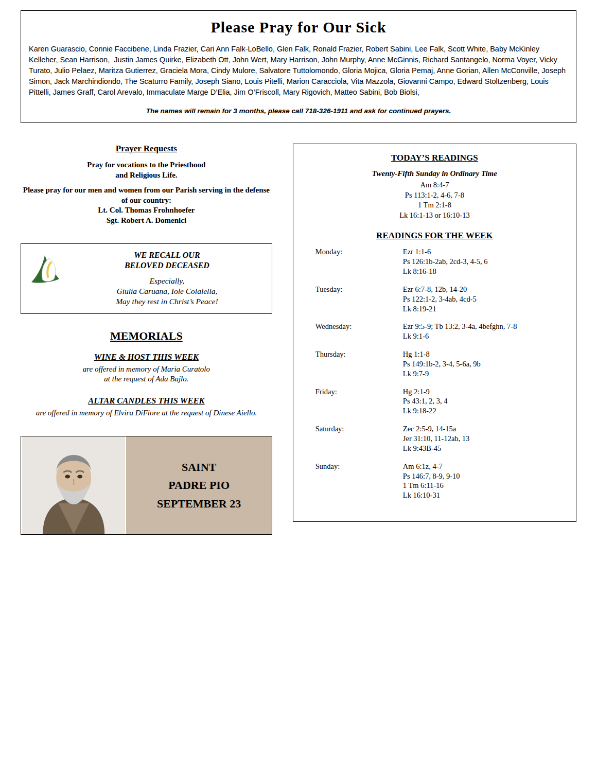Please Pray for Our Sick
Karen Guarascio, Connie Faccibene, Linda Frazier, Cari Ann Falk-LoBello, Glen Falk, Ronald Frazier, Robert Sabini, Lee Falk, Scott White, Baby McKinley Kelleher, Sean Harrison, Justin James Quirke, Elizabeth Ott, John Wert, Mary Harrison, John Murphy, Anne McGinnis, Richard Santangelo, Norma Voyer, Vicky Turato, Julio Pelaez, Maritza Gutierrez, Graciela Mora, Cindy Mulore, Salvatore Tuttolomondo, Gloria Mojica, Gloria Pemaj, Anne Gorian, Allen McConville, Joseph Simon, Jack Marchindiondo, The Scaturro Family, Joseph Siano, Louis Pitelli, Marion Caracciola, Vita Mazzola, Giovanni Campo, Edward Stoltzenberg, Louis Pittelli, James Graff, Carol Arevalo, Immaculate Marge D’Elia, Jim O’Friscoll, Mary Rigovich, Matteo Sabini, Bob Biolsi,
The names will remain for 3 months, please call 718-326-1911 and ask for continued prayers.
Prayer Requests
Pray for vocations to the Priesthood
and Religious Life.
Please pray for our men and women from our Parish serving in the defense of our country:
Lt. Col. Thomas Frohnhoefer
Sgt. Robert A. Domenici
WE RECALL OUR
BELOVED DECEASED
Especially,
Giulia Caruana, Iole Colalella,
May they rest in Christ’s Peace!
MEMORIALS
WINE & HOST THIS WEEK
are offered in memory of Maria Curatolo
at the request of Ada Bajlo.
ALTAR CANDLES THIS WEEK
are offered in memory of Elvira DiFiore at the request of Dinese Aiello.
SAINT
PADRE PIO
SEPTEMBER 23
TODAY’S READINGS
Twenty-Fifth Sunday in Ordinary Time
Am 8:4-7
Ps 113:1-2, 4-6, 7-8
1 Tm 2:1-8
Lk 16:1-13 or 16:10-13
READINGS FOR THE WEEK
| Monday: | Ezr 1:1-6 Ps 126:1b-2ab, 2cd-3, 4-5, 6 Lk 8:16-18 |
| Tuesday: | Ezr 6:7-8, 12b, 14-20 Ps 122:1-2, 3-4ab, 4cd-5 Lk 8:19-21 |
| Wednesday: | Ezr 9:5-9; Tb 13:2, 3-4a, 4befghn, 7-8 Lk 9:1-6 |
| Thursday: | Hg 1:1-8 Ps 149:1b-2, 3-4, 5-6a, 9b Lk 9:7-9 |
| Friday: | Hg 2:1-9 Ps 43:1, 2, 3, 4 Lk 9:18-22 |
| Saturday: | Zec 2:5-9, 14-15a Jer 31:10, 11-12ab, 13 Lk 9:43B-45 |
| Sunday: | Am 6:1z, 4-7 Ps 146:7, 8-9, 9-10 1 Tm 6:11-16 Lk 16:10-31 |